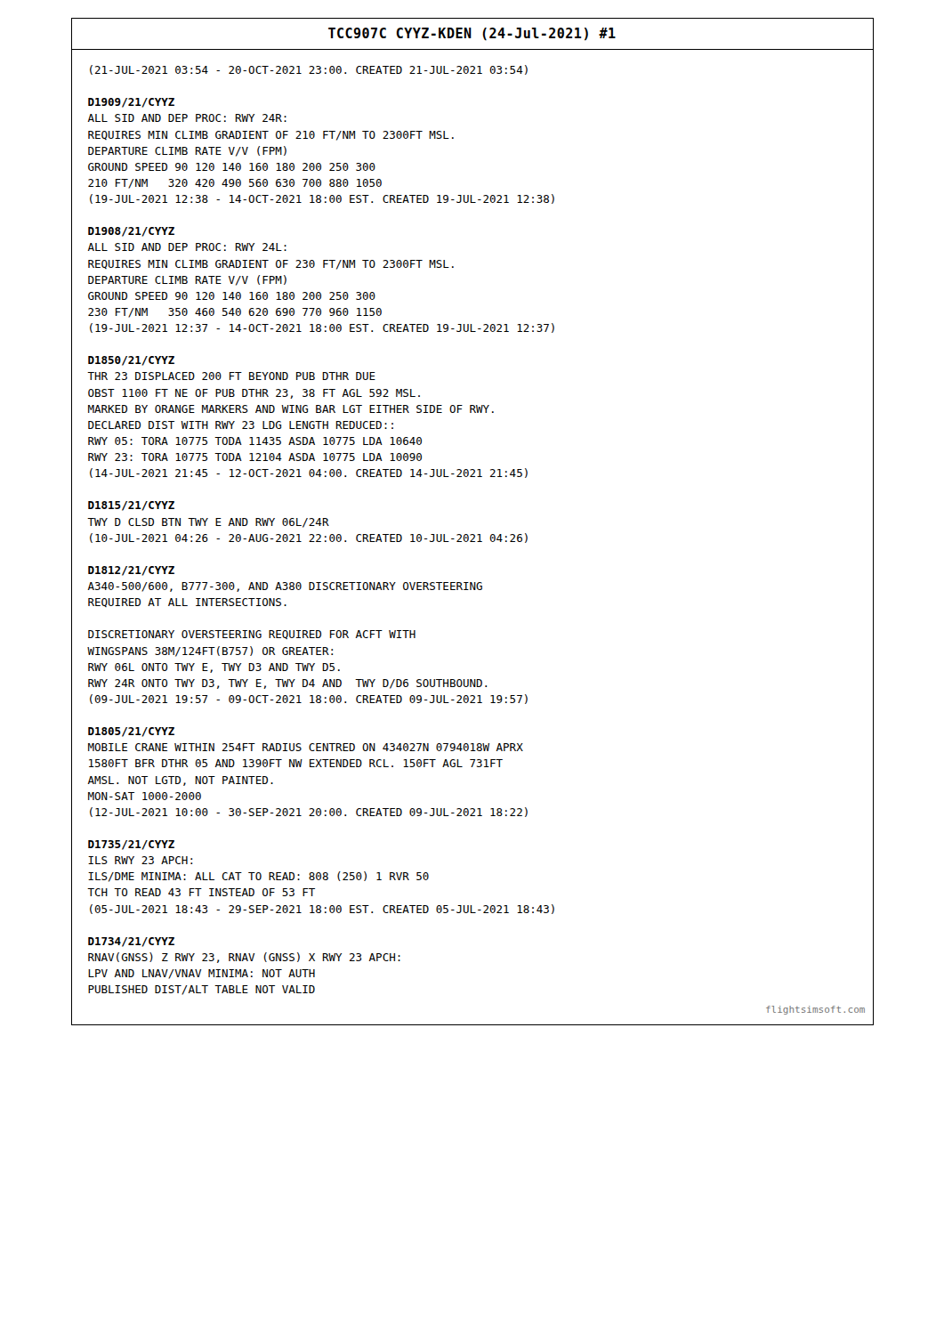TCC907C CYYZ-KDEN (24-Jul-2021) #1
(21-JUL-2021 03:54 - 20-OCT-2021 23:00. CREATED 21-JUL-2021 03:54) D1909/21/CYYZ ALL SID AND DEP PROC: RWY 24R: REQUIRES MIN CLIMB GRADIENT OF 210 FT/NM TO 2300FT MSL. DEPARTURE CLIMB RATE V/V (FPM) GROUND SPEED 90 120 140 160 180 200 250 300 210 FT/NM 320 420 490 560 630 700 880 1050 (19-JUL-2021 12:38 - 14-OCT-2021 18:00 EST. CREATED 19-JUL-2021 12:38) D1908/21/CYYZ ALL SID AND DEP PROC: RWY 24L: REQUIRES MIN CLIMB GRADIENT OF 230 FT/NM TO 2300FT MSL. DEPARTURE CLIMB RATE V/V (FPM) GROUND SPEED 90 120 140 160 180 200 250 300 230 FT/NM 350 460 540 620 690 770 960 1150 (19-JUL-2021 12:37 - 14-OCT-2021 18:00 EST. CREATED 19-JUL-2021 12:37) D1850/21/CYYZ THR 23 DISPLACED 200 FT BEYOND PUB DTHR DUE OBST 1100 FT NE OF PUB DTHR 23, 38 FT AGL 592 MSL. MARKED BY ORANGE MARKERS AND WING BAR LGT EITHER SIDE OF RWY. DECLARED DIST WITH RWY 23 LDG LENGTH REDUCED:: RWY 05: TORA 10775 TODA 11435 ASDA 10775 LDA 10640 RWY 23: TORA 10775 TODA 12104 ASDA 10775 LDA 10090 (14-JUL-2021 21:45 - 12-OCT-2021 04:00. CREATED 14-JUL-2021 21:45) D1815/21/CYYZ TWY D CLSD BTN TWY E AND RWY 06L/24R (10-JUL-2021 04:26 - 20-AUG-2021 22:00. CREATED 10-JUL-2021 04:26) D1812/21/CYYZ A340-500/600, B777-300, AND A380 DISCRETIONARY OVERSTEERING REQUIRED AT ALL INTERSECTIONS. DISCRETIONARY OVERSTEERING REQUIRED FOR ACFT WITH WINGSPANS 38M/124FT(B757) OR GREATER: RWY 06L ONTO TWY E, TWY D3 AND TWY D5. RWY 24R ONTO TWY D3, TWY E, TWY D4 AND TWY D/D6 SOUTHBOUND. (09-JUL-2021 19:57 - 09-OCT-2021 18:00. CREATED 09-JUL-2021 19:57) D1805/21/CYYZ MOBILE CRANE WITHIN 254FT RADIUS CENTRED ON 434027N 0794018W APRX 1580FT BFR DTHR 05 AND 1390FT NW EXTENDED RCL. 150FT AGL 731FT AMSL. NOT LGTD, NOT PAINTED. MON-SAT 1000-2000 (12-JUL-2021 10:00 - 30-SEP-2021 20:00. CREATED 09-JUL-2021 18:22) D1735/21/CYYZ ILS RWY 23 APCH: ILS/DME MINIMA: ALL CAT TO READ: 808 (250) 1 RVR 50 TCH TO READ 43 FT INSTEAD OF 53 FT (05-JUL-2021 18:43 - 29-SEP-2021 18:00 EST. CREATED 05-JUL-2021 18:43) D1734/21/CYYZ RNAV(GNSS) Z RWY 23, RNAV (GNSS) X RWY 23 APCH: LPV AND LNAV/VNAV MINIMA: NOT AUTH PUBLISHED DIST/ALT TABLE NOT VALID
flightsimsoft.com